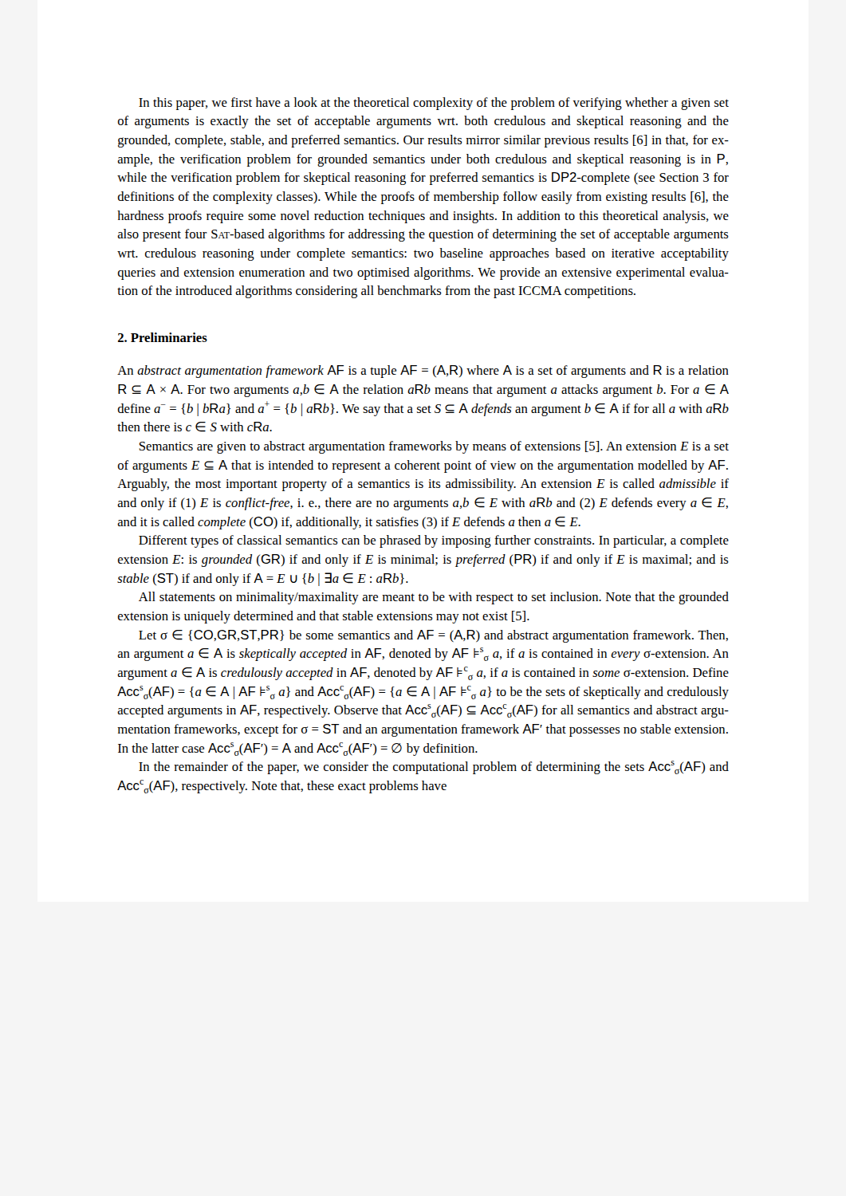In this paper, we first have a look at the theoretical complexity of the problem of verifying whether a given set of arguments is exactly the set of acceptable arguments wrt. both credulous and skeptical reasoning and the grounded, complete, stable, and preferred semantics. Our results mirror similar previous results [6] in that, for example, the verification problem for grounded semantics under both credulous and skeptical reasoning is in P, while the verification problem for skeptical reasoning for preferred semantics is DP2-complete (see Section 3 for definitions of the complexity classes). While the proofs of membership follow easily from existing results [6], the hardness proofs require some novel reduction techniques and insights. In addition to this theoretical analysis, we also present four Sat-based algorithms for addressing the question of determining the set of acceptable arguments wrt. credulous reasoning under complete semantics: two baseline approaches based on iterative acceptability queries and extension enumeration and two optimised algorithms. We provide an extensive experimental evaluation of the introduced algorithms considering all benchmarks from the past ICCMA competitions.
2. Preliminaries
An abstract argumentation framework AF is a tuple AF = (A,R) where A is a set of arguments and R is a relation R ⊆ A × A. For two arguments a,b ∈ A the relation aRb means that argument a attacks argument b. For a ∈ A define a− = {b | bRa} and a+ = {b | aRb}. We say that a set S ⊆ A defends an argument b ∈ A if for all a with aRb then there is c ∈ S with cRa.
Semantics are given to abstract argumentation frameworks by means of extensions [5]. An extension E is a set of arguments E ⊆ A that is intended to represent a coherent point of view on the argumentation modelled by AF. Arguably, the most important property of a semantics is its admissibility. An extension E is called admissible if and only if (1) E is conflict-free, i. e., there are no arguments a,b ∈ E with aRb and (2) E defends every a ∈ E, and it is called complete (CO) if, additionally, it satisfies (3) if E defends a then a ∈ E.
Different types of classical semantics can be phrased by imposing further constraints. In particular, a complete extension E: is grounded (GR) if and only if E is minimal; is preferred (PR) if and only if E is maximal; and is stable (ST) if and only if A = E ∪ {b | ∃a ∈ E : aRb}.
All statements on minimality/maximality are meant to be with respect to set inclusion. Note that the grounded extension is uniquely determined and that stable extensions may not exist [5].
Let σ ∈ {CO,GR,ST,PR} be some semantics and AF = (A,R) and abstract argumentation framework. Then, an argument a ∈ A is skeptically accepted in AF, denoted by AF ⊧sσ a, if a is contained in every σ-extension. An argument a ∈ A is credulously accepted in AF, denoted by AF ⊧cσ a, if a is contained in some σ-extension. Define Accsσ(AF) = {a ∈ A | AF ⊧sσ a} and Acccσ(AF) = {a ∈ A | AF ⊧cσ a} to be the sets of skeptically and credulously accepted arguments in AF, respectively. Observe that Accsσ(AF) ⊆ Acccσ(AF) for all semantics and abstract argumentation frameworks, except for σ = ST and an argumentation framework AF′ that possesses no stable extension. In the latter case Accsσ(AF′) = A and Acccσ(AF′) = ∅ by definition.
In the remainder of the paper, we consider the computational problem of determining the sets Accsσ(AF) and Acccσ(AF), respectively. Note that, these exact problems have